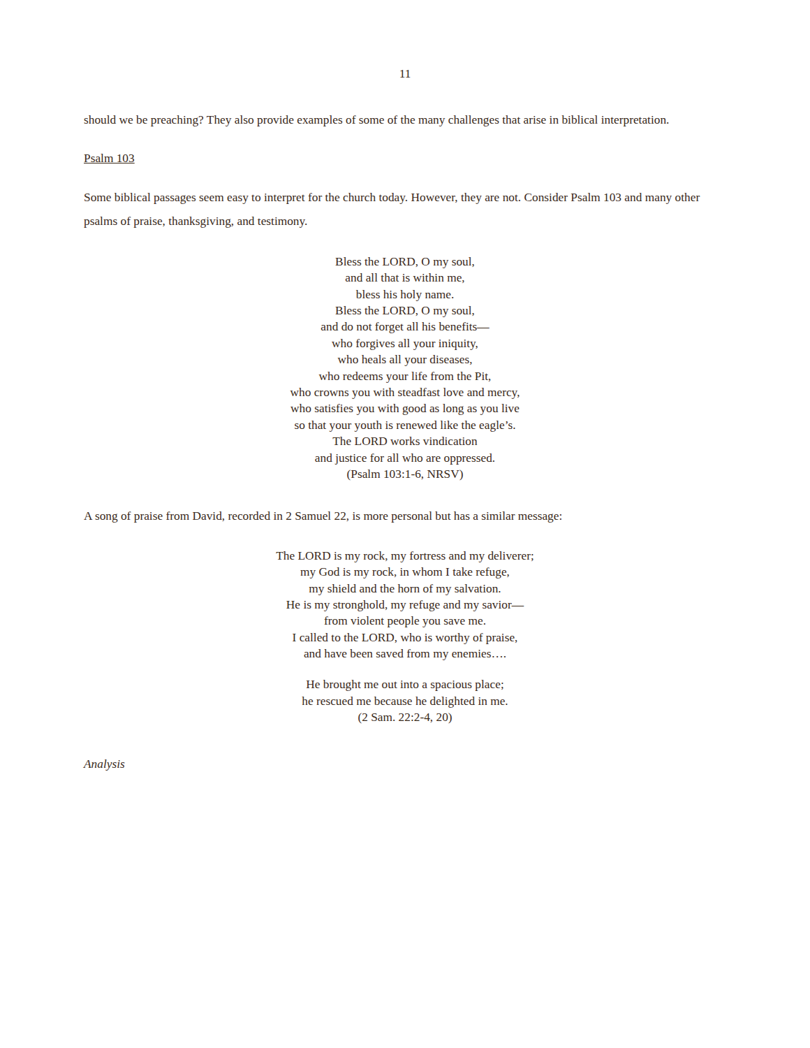11
should we be preaching? They also provide examples of some of the many challenges that arise in biblical interpretation.
Psalm 103
Some biblical passages seem easy to interpret for the church today. However, they are not. Consider Psalm 103 and many other psalms of praise, thanksgiving, and testimony.
Bless the LORD, O my soul,
and all that is within me,
bless his holy name.
Bless the LORD, O my soul,
and do not forget all his benefits—
who forgives all your iniquity,
who heals all your diseases,
who redeems your life from the Pit,
who crowns you with steadfast love and mercy,
who satisfies you with good as long as you live
so that your youth is renewed like the eagle’s.
The LORD works vindication
and justice for all who are oppressed.
(Psalm 103:1-6, NRSV)
A song of praise from David, recorded in 2 Samuel 22, is more personal but has a similar message:
The LORD is my rock, my fortress and my deliverer;
my God is my rock, in whom I take refuge,
my shield and the horn of my salvation.
He is my stronghold, my refuge and my savior—
from violent people you save me.
I called to the LORD, who is worthy of praise,
and have been saved from my enemies….
He brought me out into a spacious place;
he rescued me because he delighted in me.
(2 Sam. 22:2-4, 20)
Analysis